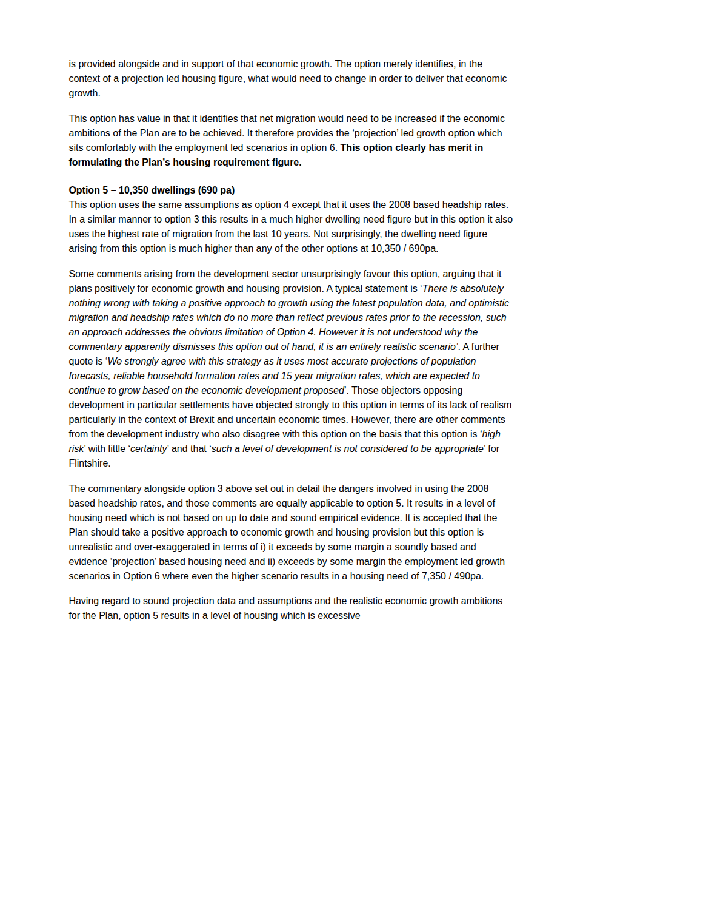is provided alongside and in support of that economic growth. The option merely identifies, in the context of a projection led housing figure, what would need to change in order to deliver that economic growth.
This option has value in that it identifies that net migration would need to be increased if the economic ambitions of the Plan are to be achieved. It therefore provides the ‘projection’ led growth option which sits comfortably with the employment led scenarios in option 6. This option clearly has merit in formulating the Plan’s housing requirement figure.
Option 5 – 10,350 dwellings (690 pa)
This option uses the same assumptions as option 4 except that it uses the 2008 based headship rates. In a similar manner to option 3 this results in a much higher dwelling need figure but in this option it also uses the highest rate of migration from the last 10 years. Not surprisingly, the dwelling need figure arising from this option is much higher than any of the other options at 10,350 / 690pa.
Some comments arising from the development sector unsurprisingly favour this option, arguing that it plans positively for economic growth and housing provision. A typical statement is ‘There is absolutely nothing wrong with taking a positive approach to growth using the latest population data, and optimistic migration and headship rates which do no more than reflect previous rates prior to the recession, such an approach addresses the obvious limitation of Option 4. However it is not understood why the commentary apparently dismisses this option out of hand, it is an entirely realistic scenario’. A further quote is ‘We strongly agree with this strategy as it uses most accurate projections of population forecasts, reliable household formation rates and 15 year migration rates, which are expected to continue to grow based on the economic development proposed’. Those objectors opposing development in particular settlements have objected strongly to this option in terms of its lack of realism particularly in the context of Brexit and uncertain economic times. However, there are other comments from the development industry who also disagree with this option on the basis that this option is ‘high risk’ with little ‘certainty’ and that ‘such a level of development is not considered to be appropriate’ for Flintshire.
The commentary alongside option 3 above set out in detail the dangers involved in using the 2008 based headship rates, and those comments are equally applicable to option 5. It results in a level of housing need which is not based on up to date and sound empirical evidence. It is accepted that the Plan should take a positive approach to economic growth and housing provision but this option is unrealistic and over-exaggerated in terms of i) it exceeds by some margin a soundly based and evidence ‘projection’ based housing need and ii) exceeds by some margin the employment led growth scenarios in Option 6 where even the higher scenario results in a housing need of 7,350 / 490pa.
Having regard to sound projection data and assumptions and the realistic economic growth ambitions for the Plan, option 5 results in a level of housing which is excessive